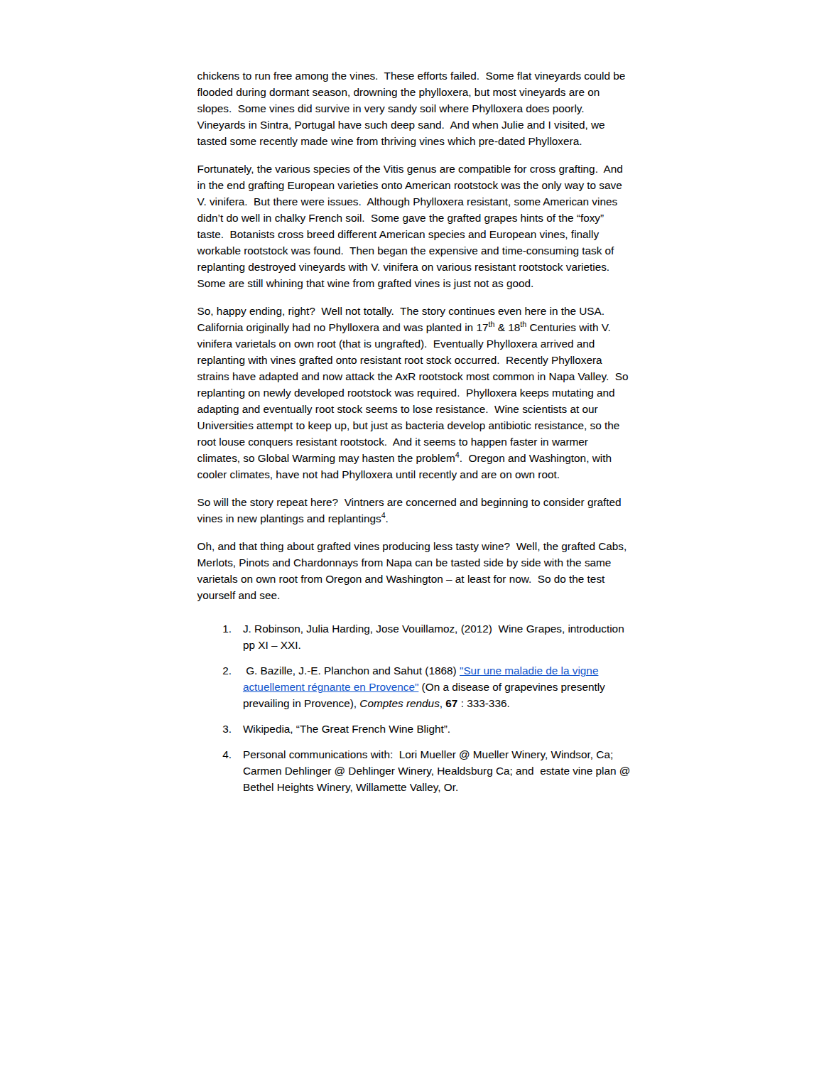chickens to run free among the vines. These efforts failed. Some flat vineyards could be flooded during dormant season, drowning the phylloxera, but most vineyards are on slopes. Some vines did survive in very sandy soil where Phylloxera does poorly. Vineyards in Sintra, Portugal have such deep sand. And when Julie and I visited, we tasted some recently made wine from thriving vines which pre-dated Phylloxera.
Fortunately, the various species of the Vitis genus are compatible for cross grafting. And in the end grafting European varieties onto American rootstock was the only way to save V. vinifera. But there were issues. Although Phylloxera resistant, some American vines didn’t do well in chalky French soil. Some gave the grafted grapes hints of the “foxy” taste. Botanists cross breed different American species and European vines, finally workable rootstock was found. Then began the expensive and time-consuming task of replanting destroyed vineyards with V. vinifera on various resistant rootstock varieties. Some are still whining that wine from grafted vines is just not as good.
So, happy ending, right? Well not totally. The story continues even here in the USA. California originally had no Phylloxera and was planted in 17th & 18th Centuries with V. vinifera varietals on own root (that is ungrafted). Eventually Phylloxera arrived and replanting with vines grafted onto resistant root stock occurred. Recently Phylloxera strains have adapted and now attack the AxR rootstock most common in Napa Valley. So replanting on newly developed rootstock was required. Phylloxera keeps mutating and adapting and eventually root stock seems to lose resistance. Wine scientists at our Universities attempt to keep up, but just as bacteria develop antibiotic resistance, so the root louse conquers resistant rootstock. And it seems to happen faster in warmer climates, so Global Warming may hasten the problem4. Oregon and Washington, with cooler climates, have not had Phylloxera until recently and are on own root.
So will the story repeat here? Vintners are concerned and beginning to consider grafted vines in new plantings and replantings4.
Oh, and that thing about grafted vines producing less tasty wine? Well, the grafted Cabs, Merlots, Pinots and Chardonnays from Napa can be tasted side by side with the same varietals on own root from Oregon and Washington – at least for now. So do the test yourself and see.
J. Robinson, Julia Harding, Jose Vouillamoz, (2012) Wine Grapes, introduction pp XI – XXI.
G. Bazille, J.-E. Planchon and Sahut (1868) "Sur une maladie de la vigne actuellement régnante en Provence" (On a disease of grapevines presently prevailing in Provence), Comptes rendus, 67 : 333-336.
Wikipedia, “The Great French Wine Blight”.
Personal communications with: Lori Mueller @ Mueller Winery, Windsor, Ca; Carmen Dehlinger @ Dehlinger Winery, Healdsburg Ca; and estate vine plan @ Bethel Heights Winery, Willamette Valley, Or.